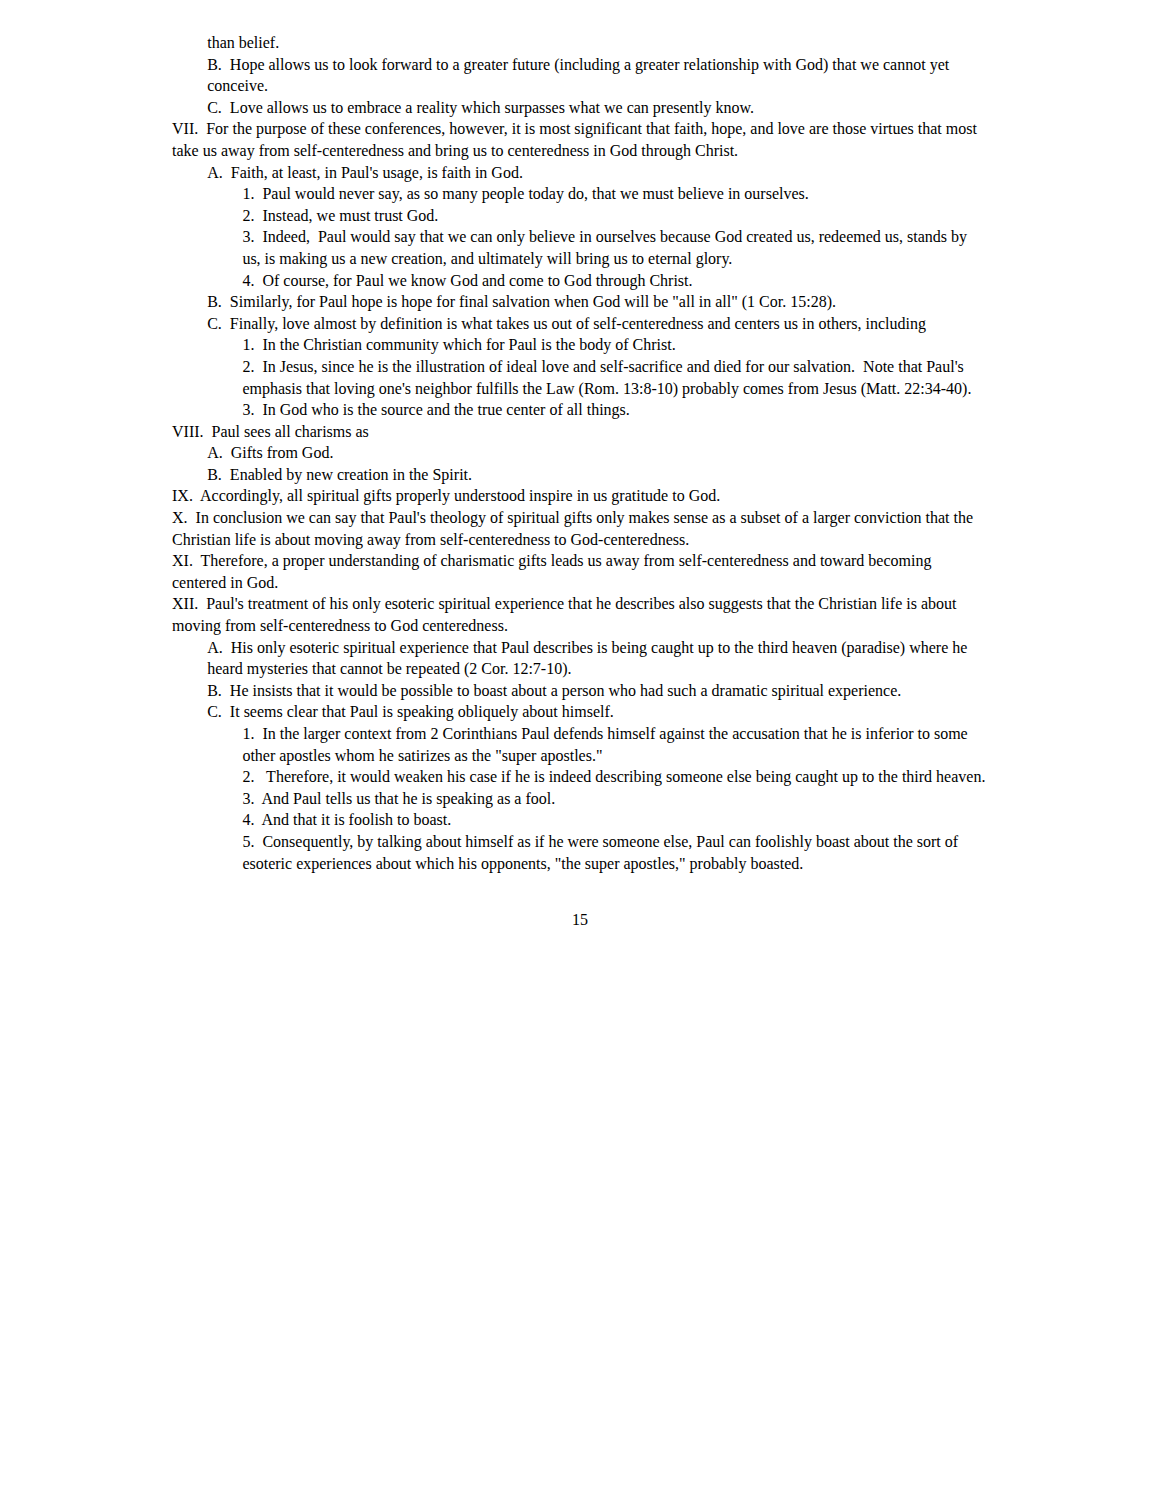than belief.
B. Hope allows us to look forward to a greater future (including a greater relationship with God) that we cannot yet conceive.
C. Love allows us to embrace a reality which surpasses what we can presently know.
VII. For the purpose of these conferences, however, it is most significant that faith, hope, and love are those virtues that most take us away from self-centeredness and bring us to centeredness in God through Christ.
A. Faith, at least, in Paul's usage, is faith in God.
1. Paul would never say, as so many people today do, that we must believe in ourselves.
2. Instead, we must trust God.
3. Indeed, Paul would say that we can only believe in ourselves because God created us, redeemed us, stands by us, is making us a new creation, and ultimately will bring us to eternal glory.
4. Of course, for Paul we know God and come to God through Christ.
B. Similarly, for Paul hope is hope for final salvation when God will be "all in all" (1 Cor. 15:28).
C. Finally, love almost by definition is what takes us out of self-centeredness and centers us in others, including
1. In the Christian community which for Paul is the body of Christ.
2. In Jesus, since he is the illustration of ideal love and self-sacrifice and died for our salvation. Note that Paul's emphasis that loving one's neighbor fulfills the Law (Rom. 13:8-10) probably comes from Jesus (Matt. 22:34-40).
3. In God who is the source and the true center of all things.
VIII. Paul sees all charisms as
A. Gifts from God.
B. Enabled by new creation in the Spirit.
IX. Accordingly, all spiritual gifts properly understood inspire in us gratitude to God.
X. In conclusion we can say that Paul's theology of spiritual gifts only makes sense as a subset of a larger conviction that the Christian life is about moving away from self-centeredness to God-centeredness.
XI. Therefore, a proper understanding of charismatic gifts leads us away from self-centeredness and toward becoming centered in God.
XII. Paul's treatment of his only esoteric spiritual experience that he describes also suggests that the Christian life is about moving from self-centeredness to God centeredness.
A. His only esoteric spiritual experience that Paul describes is being caught up to the third heaven (paradise) where he heard mysteries that cannot be repeated (2 Cor. 12:7-10).
B. He insists that it would be possible to boast about a person who had such a dramatic spiritual experience.
C. It seems clear that Paul is speaking obliquely about himself.
1. In the larger context from 2 Corinthians Paul defends himself against the accusation that he is inferior to some other apostles whom he satirizes as the "super apostles."
2. Therefore, it would weaken his case if he is indeed describing someone else being caught up to the third heaven.
3. And Paul tells us that he is speaking as a fool.
4. And that it is foolish to boast.
5. Consequently, by talking about himself as if he were someone else, Paul can foolishly boast about the sort of esoteric experiences about which his opponents, "the super apostles," probably boasted.
15